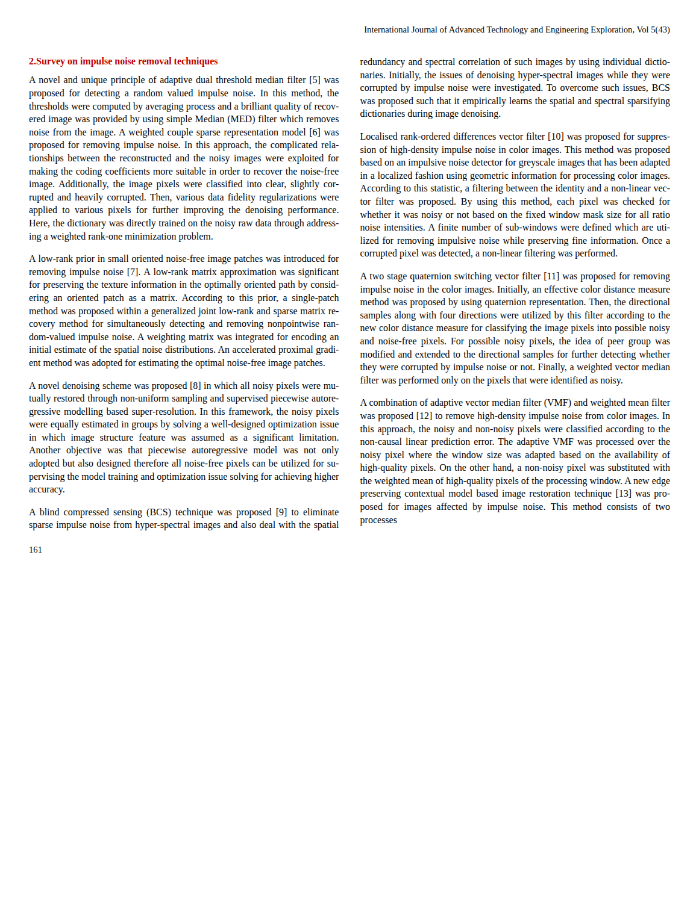International Journal of Advanced Technology and Engineering Exploration, Vol 5(43)
2.Survey on impulse noise removal techniques
A novel and unique principle of adaptive dual threshold median filter [5] was proposed for detecting a random valued impulse noise. In this method, the thresholds were computed by averaging process and a brilliant quality of recovered image was provided by using simple Median (MED) filter which removes noise from the image. A weighted couple sparse representation model [6] was proposed for removing impulse noise. In this approach, the complicated relationships between the reconstructed and the noisy images were exploited for making the coding coefficients more suitable in order to recover the noise-free image. Additionally, the image pixels were classified into clear, slightly corrupted and heavily corrupted. Then, various data fidelity regularizations were applied to various pixels for further improving the denoising performance. Here, the dictionary was directly trained on the noisy raw data through addressing a weighted rank-one minimization problem.
A low-rank prior in small oriented noise-free image patches was introduced for removing impulse noise [7]. A low-rank matrix approximation was significant for preserving the texture information in the optimally oriented path by considering an oriented patch as a matrix. According to this prior, a single-patch method was proposed within a generalized joint low-rank and sparse matrix recovery method for simultaneously detecting and removing nonpointwise random-valued impulse noise. A weighting matrix was integrated for encoding an initial estimate of the spatial noise distributions. An accelerated proximal gradient method was adopted for estimating the optimal noise-free image patches.
A novel denoising scheme was proposed [8] in which all noisy pixels were mutually restored through non-uniform sampling and supervised piecewise autoregressive modelling based super-resolution. In this framework, the noisy pixels were equally estimated in groups by solving a well-designed optimization issue in which image structure feature was assumed as a significant limitation. Another objective was that piecewise autoregressive model was not only adopted but also designed therefore all noise-free pixels can be utilized for supervising the model training and optimization issue solving for achieving higher accuracy.
A blind compressed sensing (BCS) technique was proposed [9] to eliminate sparse impulse noise from hyper-spectral images and also deal with the spatial redundancy and spectral correlation of such images by using individual dictionaries. Initially, the issues of denoising hyper-spectral images while they were corrupted by impulse noise were investigated. To overcome such issues, BCS was proposed such that it empirically learns the spatial and spectral sparsifying dictionaries during image denoising.
Localised rank-ordered differences vector filter [10] was proposed for suppression of high-density impulse noise in color images. This method was proposed based on an impulsive noise detector for greyscale images that has been adapted in a localized fashion using geometric information for processing color images. According to this statistic, a filtering between the identity and a non-linear vector filter was proposed. By using this method, each pixel was checked for whether it was noisy or not based on the fixed window mask size for all ratio noise intensities. A finite number of sub-windows were defined which are utilized for removing impulsive noise while preserving fine information. Once a corrupted pixel was detected, a non-linear filtering was performed.
A two stage quaternion switching vector filter [11] was proposed for removing impulse noise in the color images. Initially, an effective color distance measure method was proposed by using quaternion representation. Then, the directional samples along with four directions were utilized by this filter according to the new color distance measure for classifying the image pixels into possible noisy and noise-free pixels. For possible noisy pixels, the idea of peer group was modified and extended to the directional samples for further detecting whether they were corrupted by impulse noise or not. Finally, a weighted vector median filter was performed only on the pixels that were identified as noisy.
A combination of adaptive vector median filter (VMF) and weighted mean filter was proposed [12] to remove high-density impulse noise from color images. In this approach, the noisy and non-noisy pixels were classified according to the non-causal linear prediction error. The adaptive VMF was processed over the noisy pixel where the window size was adapted based on the availability of high-quality pixels. On the other hand, a non-noisy pixel was substituted with the weighted mean of high-quality pixels of the processing window. A new edge preserving contextual model based image restoration technique [13] was proposed for images affected by impulse noise. This method consists of two processes
161